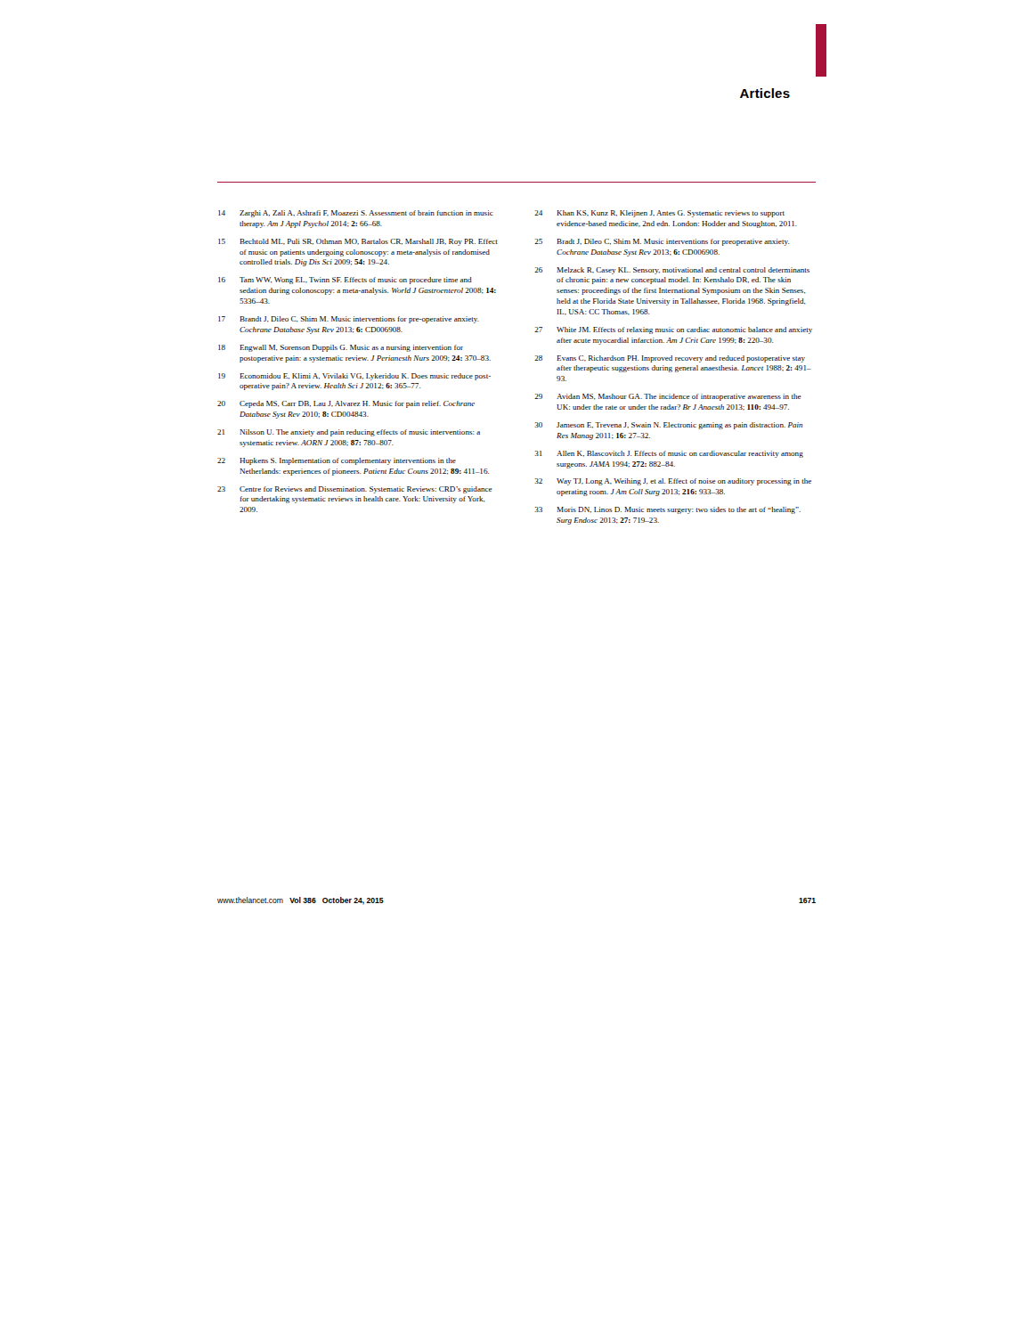Articles
14
Zarghi A, Zali A, Ashrafi F, Moazezi S. Assessment of brain function in music therapy. Am J Appl Psychol 2014; 2: 66–68.
15
Bechtold ML, Puli SR, Othman MO, Bartalos CR, Marshall JB, Roy PR. Effect of music on patients undergoing colonoscopy: a meta-analysis of randomised controlled trials. Dig Dis Sci 2009; 54: 19–24.
16
Tam WW, Wong EL, Twinn SF. Effects of music on procedure time and sedation during colonoscopy: a meta-analysis. World J Gastroenterol 2008; 14: 5336–43.
17
Brandt J, Dileo C, Shim M. Music interventions for pre-operative anxiety. Cochrane Database Syst Rev 2013; 6: CD006908.
18
Engwall M, Sorenson Duppils G. Music as a nursing intervention for postoperative pain: a systematic review. J Perianesth Nurs 2009; 24: 370–83.
19
Economidou E, Klimi A, Vivilaki VG, Lykeridou K. Does music reduce post-operative pain? A review. Health Sci J 2012; 6: 365–77.
20
Cepeda MS, Carr DB, Lau J, Alvarez H. Music for pain relief. Cochrane Database Syst Rev 2010; 8: CD004843.
21
Nilsson U. The anxiety and pain reducing effects of music interventions: a systematic review. AORN J 2008; 87: 780–807.
22
Hupkens S. Implementation of complementary interventions in the Netherlands: experiences of pioneers. Patient Educ Couns 2012; 89: 411–16.
23
Centre for Reviews and Dissemination. Systematic Reviews: CRD’s guidance for undertaking systematic reviews in health care. York: University of York, 2009.
24
Khan KS, Kunz R, Kleijnen J, Antes G. Systematic reviews to support evidence-based medicine, 2nd edn. London: Hodder and Stoughton, 2011.
25
Bradt J, Dileo C, Shim M. Music interventions for preoperative anxiety. Cochrane Database Syst Rev 2013; 6: CD006908.
26
Melzack R, Casey KL. Sensory, motivational and central control determinants of chronic pain: a new conceptual model. In: Kenshalo DR, ed. The skin senses: proceedings of the first International Symposium on the Skin Senses, held at the Florida State University in Tallahassee, Florida 1968. Springfield, IL, USA: CC Thomas, 1968.
27
White JM. Effects of relaxing music on cardiac autonomic balance and anxiety after acute myocardial infarction. Am J Crit Care 1999; 8: 220–30.
28
Evans C, Richardson PH. Improved recovery and reduced postoperative stay after therapeutic suggestions during general anaesthesia. Lancet 1988; 2: 491–93.
29
Avidan MS, Mashour GA. The incidence of intraoperative awareness in the UK: under the rate or under the radar? Br J Anaesth 2013; 110: 494–97.
30
Jameson E, Trevena J, Swain N. Electronic gaming as pain distraction. Pain Res Manag 2011; 16: 27–32.
31
Allen K, Blascovitch J. Effects of music on cardiovascular reactivity among surgeons. JAMA 1994; 272: 882–84.
32
Way TJ, Long A, Weihing J, et al. Effect of noise on auditory processing in the operating room. J Am Coll Surg 2013; 216: 933–38.
33
Moris DN, Linos D. Music meets surgery: two sides to the art of “healing”. Surg Endosc 2013; 27: 719–23.
www.thelancet.com Vol 386 October 24, 2015
1671